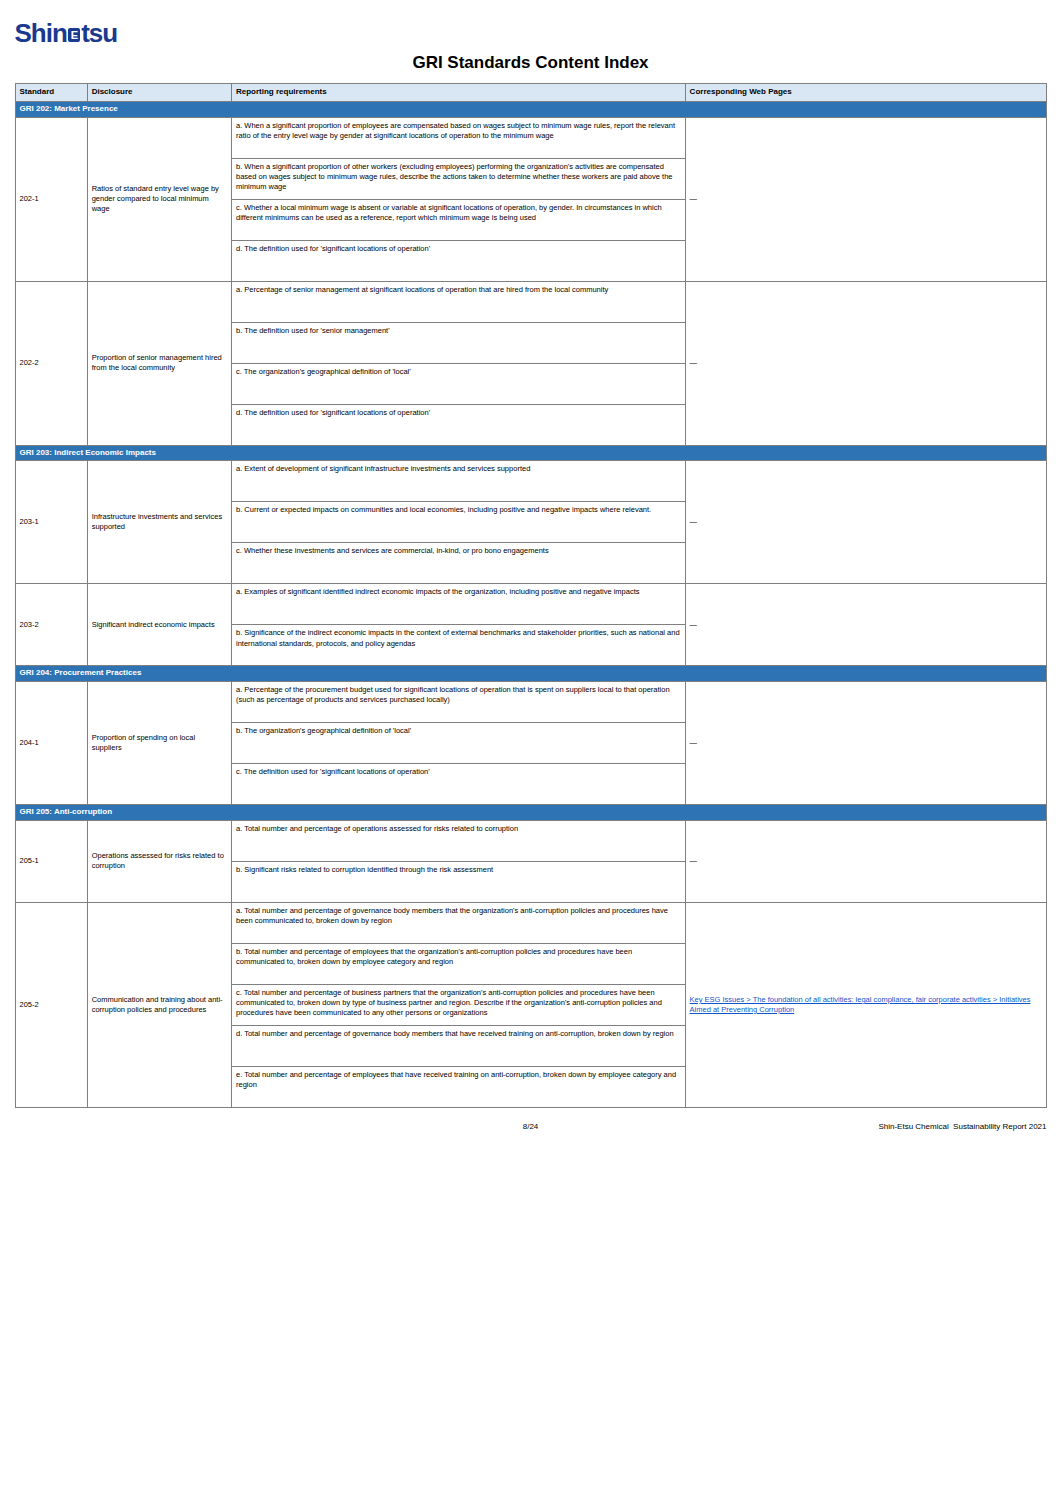Shin Etsu
GRI Standards Content Index
| Standard | Disclosure | Reporting requirements | Corresponding Web Pages |
| --- | --- | --- | --- |
| GRI 202: Market Presence |
| 202-1 | Ratios of standard entry level wage by gender compared to local minimum wage | a. When a significant proportion of employees are compensated based on wages subject to minimum wage rules, report the relevant ratio of the entry level wage by gender at significant locations of operation to the minimum wage | — |
| b. When a significant proportion of other workers (excluding employees) performing the organization's activities are compensated based on wages subject to minimum wage rules, describe the actions taken to determine whether these workers are paid above the minimum wage |
| c. Whether a local minimum wage is absent or variable at significant locations of operation, by gender. In circumstances in which different minimums can be used as a reference, report which minimum wage is being used |
| d. The definition used for 'significant locations of operation' |
| 202-2 | Proportion of senior management hired from the local community | a. Percentage of senior management at significant locations of operation that are hired from the local community | — |
| b. The definition used for 'senior management' |
| c. The organization's geographical definition of 'local' |
| d. The definition used for 'significant locations of operation' |
| GRI 203: Indirect Economic Impacts |
| 203-1 | Infrastructure investments and services supported | a. Extent of development of significant infrastructure investments and services supported | — |
| b. Current or expected impacts on communities and local economies, including positive and negative impacts where relevant. |
| c. Whether these investments and services are commercial, in-kind, or pro bono engagements |
| 203-2 | Significant indirect economic impacts | a. Examples of significant identified indirect economic impacts of the organization, including positive and negative impacts | — |
| b. Significance of the indirect economic impacts in the context of external benchmarks and stakeholder priorities, such as national and international standards, protocols, and policy agendas |
| GRI 204: Procurement Practices |
| 204-1 | Proportion of spending on local suppliers | a. Percentage of the procurement budget used for significant locations of operation that is spent on suppliers local to that operation (such as percentage of products and services purchased locally) | — |
| b. The organization's geographical definition of 'local' |
| c. The definition used for 'significant locations of operation' |
| GRI 205: Anti-corruption |
| 205-1 | Operations assessed for risks related to corruption | a. Total number and percentage of operations assessed for risks related to corruption | — |
| b. Significant risks related to corruption identified through the risk assessment |
| 205-2 | Communication and training about anti-corruption policies and procedures | a. Total number and percentage of governance body members that the organization's anti-corruption policies and procedures have been communicated to, broken down by region | Key ESG Issues > The foundation of all activities: legal compliance, fair corporate activities > Initiatives Aimed at Preventing Corruption |
| b. Total number and percentage of employees that the organization's anti-corruption policies and procedures have been communicated to, broken down by employee category and region |
| c. Total number and percentage of business partners that the organization's anti-corruption policies and procedures have been communicated to, broken down by type of business partner and region. Describe if the organization's anti-corruption policies and procedures have been communicated to any other persons or organizations |
| d. Total number and percentage of governance body members that have received training on anti-corruption, broken down by region |
| e. Total number and percentage of employees that have received training on anti-corruption, broken down by employee category and region |
8/24 Shin-Etsu Chemical Sustainability Report 2021